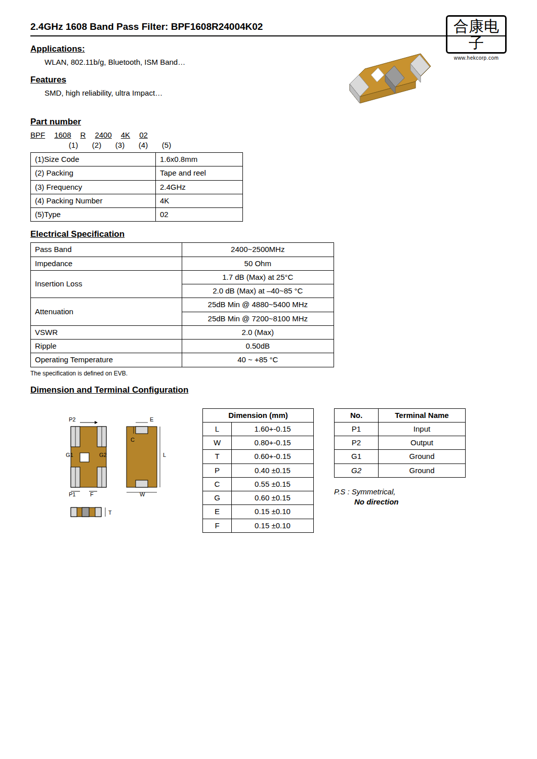合康电子
www.hekcorp.com
2.4GHz 1608 Band Pass Filter: BPF1608R24004K02
Applications:
WLAN, 802.11b/g, Bluetooth, ISM Band…
Features
SMD, high reliability, ultra Impact…
Part number
BPF 1608 R 24004K 02
(1)(2)(3)(4)(5)
| (1)Size Code | 1.6x0.8mm |
| (2) Packing | Tape and reel |
| (3) Frequency | 2.4GHz |
| (4) Packing Number | 4K |
| (5)Type | 02 |
Electrical Specification
| Pass Band | 2400~2500MHz |
| Impedance | 50 Ohm |
| Insertion Loss | 1.7 dB (Max) at 25°C |
| 2.0 dB (Max) at –40~85 °C |
| Attenuation | 25dB Min @ 4880~5400 MHz |
| 25dB Min @ 7200~8100 MHz |
| VSWR | 2.0 (Max) |
| Ripple | 0.50dB |
| Operating Temperature | 40 ~ +85 °C |
The specification is defined on EVB.
Dimension and Terminal Configuration
P2 G1 G2 P1 F E C L W T
| Dimension (mm) |
| --- |
| L | 1.60+-0.15 |
| W | 0.80+-0.15 |
| T | 0.60+-0.15 |
| P | 0.40 ±0.15 |
| C | 0.55 ±0.15 |
| G | 0.60 ±0.15 |
| E | 0.15 ±0.10 |
| F | 0.15 ±0.10 |
| No. | Terminal Name |
| --- | --- |
| P1 | Input |
| P2 | Output |
| G1 | Ground |
| G2 | Ground |
P.S : Symmetrical, No direction